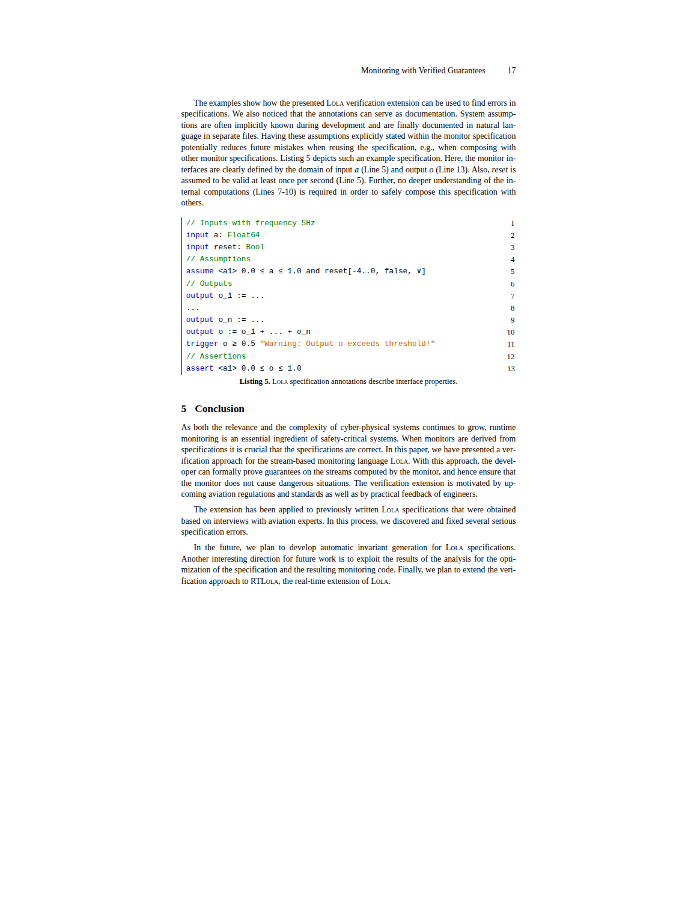Monitoring with Verified Guarantees 17
The examples show how the presented Lola verification extension can be used to find errors in specifications. We also noticed that the annotations can serve as documentation. System assumptions are often implicitly known during development and are finally documented in natural language in separate files. Having these assumptions explicitly stated within the monitor specification potentially reduces future mistakes when reusing the specification, e.g., when composing with other monitor specifications. Listing 5 depicts such an example specification. Here, the monitor interfaces are clearly defined by the domain of input a (Line 5) and output o (Line 13). Also, reset is assumed to be valid at least once per second (Line 5). Further, no deeper understanding of the internal computations (Lines 7-10) is required in order to safely compose this specification with others.
| // Inputs with frequency 5Hz | 1 |
| input a: Float64 | 2 |
| input reset: Bool | 3 |
| // Assumptions | 4 |
| assume <a1> 0.0 ≤ a ≤ 1.0 and reset[-4..0, false, ∨] | 5 |
| // Outputs | 6 |
| output o_1 := ... | 7 |
| ... | 8 |
| output o_n := ... | 9 |
| output o := o_1 + ... + o_n | 10 |
| trigger o ≥ 0.5 "Warning: Output o exceeds threshold!" | 11 |
| // Assertions | 12 |
| assert <a1> 0.0 ≤ o ≤ 1.0 | 13 |
Listing 5. Lola specification annotations describe interface properties.
5 Conclusion
As both the relevance and the complexity of cyber-physical systems continues to grow, runtime monitoring is an essential ingredient of safety-critical systems. When monitors are derived from specifications it is crucial that the specifications are correct. In this paper, we have presented a verification approach for the stream-based monitoring language Lola. With this approach, the developer can formally prove guarantees on the streams computed by the monitor, and hence ensure that the monitor does not cause dangerous situations. The verification extension is motivated by upcoming aviation regulations and standards as well as by practical feedback of engineers.
The extension has been applied to previously written Lola specifications that were obtained based on interviews with aviation experts. In this process, we discovered and fixed several serious specification errors.
In the future, we plan to develop automatic invariant generation for Lola specifications. Another interesting direction for future work is to exploit the results of the analysis for the optimization of the specification and the resulting monitoring code. Finally, we plan to extend the verification approach to RTLola, the real-time extension of Lola.